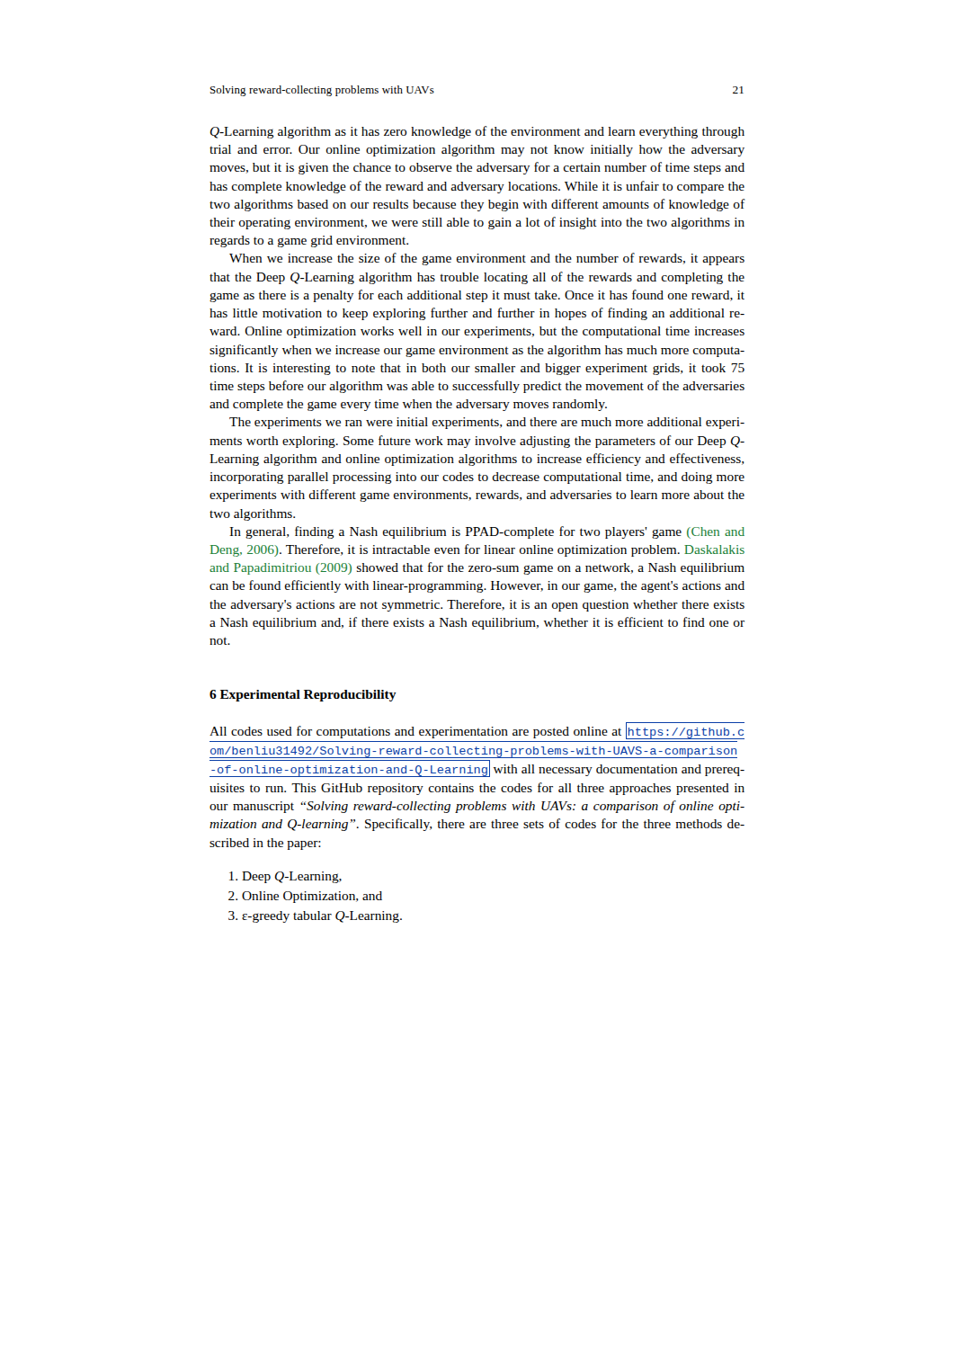Solving reward-collecting problems with UAVs 21
Q-Learning algorithm as it has zero knowledge of the environment and learn everything through trial and error. Our online optimization algorithm may not know initially how the adversary moves, but it is given the chance to observe the adversary for a certain number of time steps and has complete knowledge of the reward and adversary locations. While it is unfair to compare the two algorithms based on our results because they begin with different amounts of knowledge of their operating environment, we were still able to gain a lot of insight into the two algorithms in regards to a game grid environment.
When we increase the size of the game environment and the number of rewards, it appears that the Deep Q-Learning algorithm has trouble locating all of the rewards and completing the game as there is a penalty for each additional step it must take. Once it has found one reward, it has little motivation to keep exploring further and further in hopes of finding an additional reward. Online optimization works well in our experiments, but the computational time increases significantly when we increase our game environment as the algorithm has much more computations. It is interesting to note that in both our smaller and bigger experiment grids, it took 75 time steps before our algorithm was able to successfully predict the movement of the adversaries and complete the game every time when the adversary moves randomly.
The experiments we ran were initial experiments, and there are much more additional experiments worth exploring. Some future work may involve adjusting the parameters of our Deep Q-Learning algorithm and online optimization algorithms to increase efficiency and effectiveness, incorporating parallel processing into our codes to decrease computational time, and doing more experiments with different game environments, rewards, and adversaries to learn more about the two algorithms.
In general, finding a Nash equilibrium is PPAD-complete for two players' game (Chen and Deng, 2006). Therefore, it is intractable even for linear online optimization problem. Daskalakis and Papadimitriou (2009) showed that for the zero-sum game on a network, a Nash equilibrium can be found efficiently with linear-programming. However, in our game, the agent's actions and the adversary's actions are not symmetric. Therefore, it is an open question whether there exists a Nash equilibrium and, if there exists a Nash equilibrium, whether it is efficient to find one or not.
6 Experimental Reproducibility
All codes used for computations and experimentation are posted online at https://github.com/benliu31492/Solving-reward-collecting-problems-with-UAVS-a-comparison-of-online-optimization-and-Q-Learning with all necessary documentation and prerequisites to run. This GitHub repository contains the codes for all three approaches presented in our manuscript “Solving reward-collecting problems with UAVs: a comparison of online optimization and Q-learning”. Specifically, there are three sets of codes for the three methods described in the paper:
Deep Q-Learning,
Online Optimization, and
ε-greedy tabular Q-Learning.